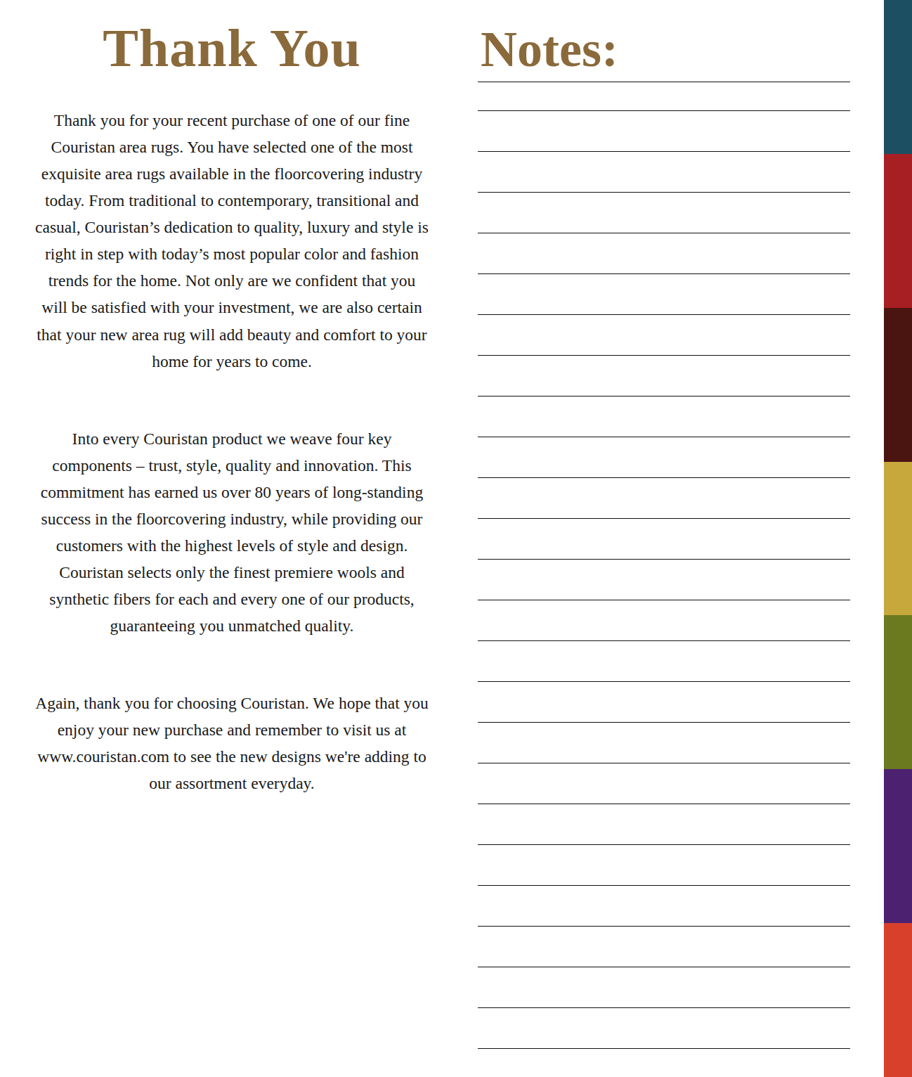Thank You
Thank you for your recent purchase of one of our fine Couristan area rugs. You have selected one of the most exquisite area rugs available in the floorcovering industry today. From traditional to contemporary, transitional and casual, Couristan’s dedication to quality, luxury and style is right in step with today’s most popular color and fashion trends for the home. Not only are we confident that you will be satisfied with your investment, we are also certain that your new area rug will add beauty and comfort to your home for years to come.
Into every Couristan product we weave four key components – trust, style, quality and innovation. This commitment has earned us over 80 years of long-standing success in the floorcovering industry, while providing our customers with the highest levels of style and design. Couristan selects only the finest premiere wools and synthetic fibers for each and every one of our products, guaranteeing you unmatched quality.
Again, thank you for choosing Couristan. We hope that you enjoy your new purchase and remember to visit us at www.couristan.com to see the new designs we're adding to our assortment everyday.
Notes: